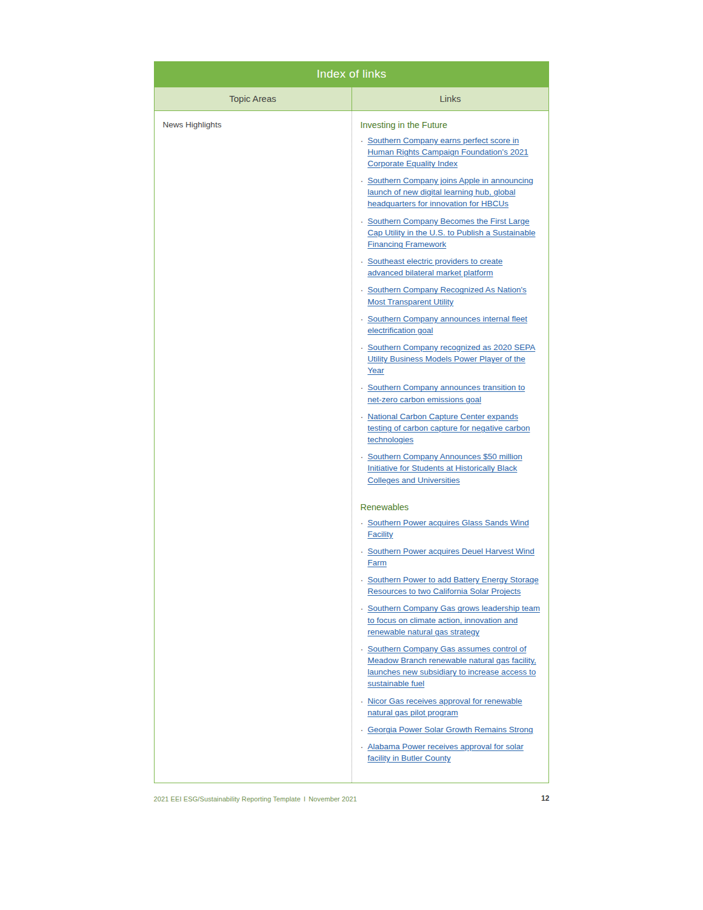| Index of links |
| --- |
| Topic Areas | Links |
| News Highlights | Investing in the Future Southern Company earns perfect score in Human Rights Campaign Foundation's 2021 Corporate Equality Index Southern Company joins Apple in announcing launch of new digital learning hub, global headquarters for innovation for HBCUs Southern Company Becomes the First Large Cap Utility in the U.S. to Publish a Sustainable Financing Framework Southeast electric providers to create advanced bilateral market platform Southern Company Recognized As Nation's Most Transparent Utility Southern Company announces internal fleet electrification goal Southern Company recognized as 2020 SEPA Utility Business Models Power Player of the Year Southern Company announces transition to net-zero carbon emissions goal National Carbon Capture Center expands testing of carbon capture for negative carbon technologies Southern Company Announces $50 million Initiative for Students at Historically Black Colleges and Universities Renewables Southern Power acquires Glass Sands Wind Facility Southern Power acquires Deuel Harvest Wind Farm Southern Power to add Battery Energy Storage Resources to two California Solar Projects Southern Company Gas grows leadership team to focus on climate action, innovation and renewable natural gas strategy Southern Company Gas assumes control of Meadow Branch renewable natural gas facility, launches new subsidiary to increase access to sustainable fuel Nicor Gas receives approval for renewable natural gas pilot program Georgia Power Solar Growth Remains Strong Alabama Power receives approval for solar facility in Butler County |
2021 EEI ESG/Sustainability Reporting Template I November 2021
12